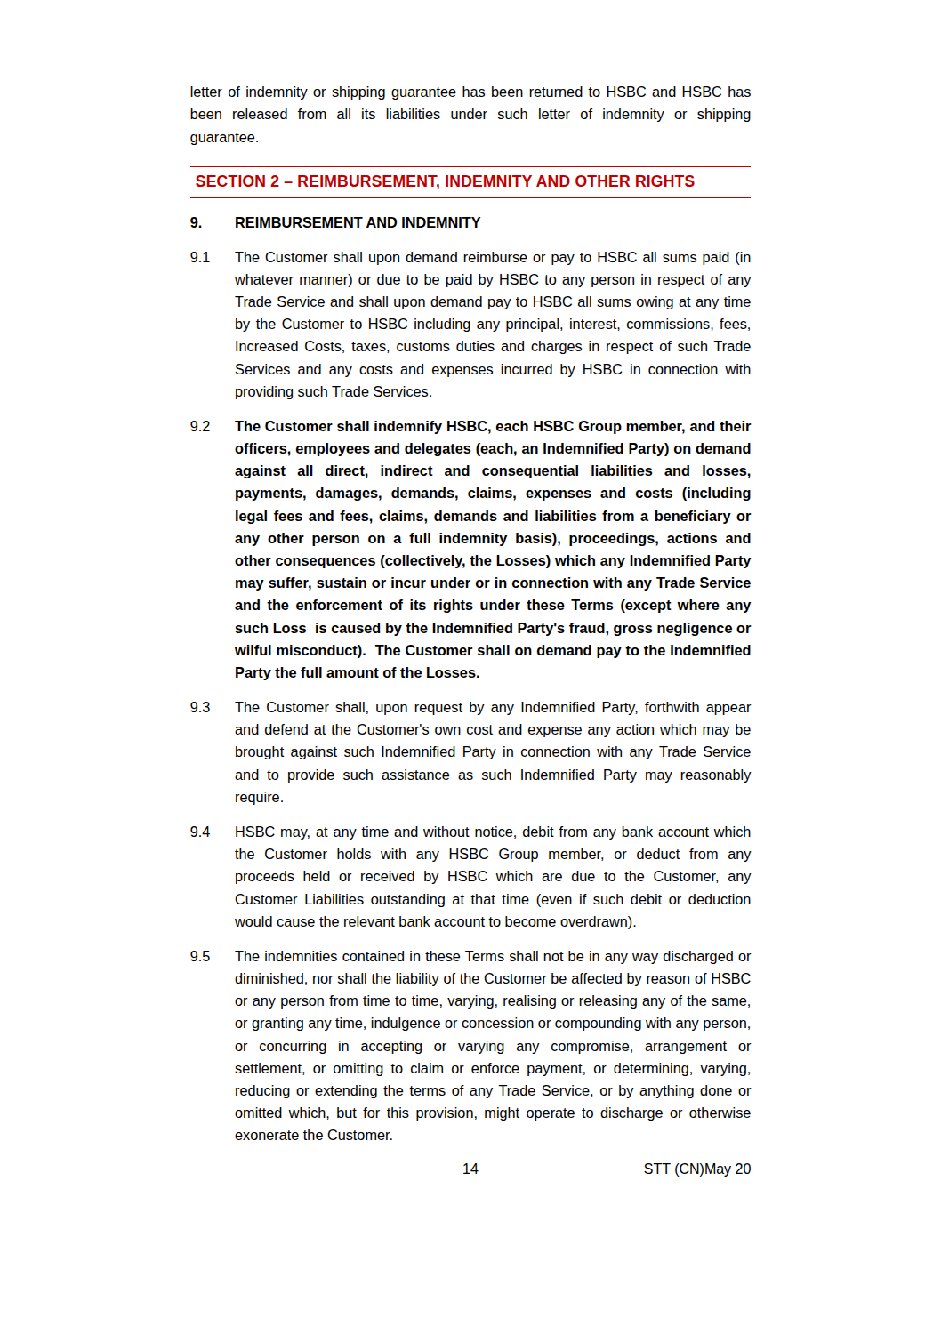letter of indemnity or shipping guarantee has been returned to HSBC and HSBC has been released from all its liabilities under such letter of indemnity or shipping guarantee.
SECTION 2 – REIMBURSEMENT, INDEMNITY AND OTHER RIGHTS
9. REIMBURSEMENT AND INDEMNITY
9.1 The Customer shall upon demand reimburse or pay to HSBC all sums paid (in whatever manner) or due to be paid by HSBC to any person in respect of any Trade Service and shall upon demand pay to HSBC all sums owing at any time by the Customer to HSBC including any principal, interest, commissions, fees, Increased Costs, taxes, customs duties and charges in respect of such Trade Services and any costs and expenses incurred by HSBC in connection with providing such Trade Services.
9.2 The Customer shall indemnify HSBC, each HSBC Group member, and their officers, employees and delegates (each, an Indemnified Party) on demand against all direct, indirect and consequential liabilities and losses, payments, damages, demands, claims, expenses and costs (including legal fees and fees, claims, demands and liabilities from a beneficiary or any other person on a full indemnity basis), proceedings, actions and other consequences (collectively, the Losses) which any Indemnified Party may suffer, sustain or incur under or in connection with any Trade Service and the enforcement of its rights under these Terms (except where any such Loss is caused by the Indemnified Party's fraud, gross negligence or wilful misconduct). The Customer shall on demand pay to the Indemnified Party the full amount of the Losses.
9.3 The Customer shall, upon request by any Indemnified Party, forthwith appear and defend at the Customer's own cost and expense any action which may be brought against such Indemnified Party in connection with any Trade Service and to provide such assistance as such Indemnified Party may reasonably require.
9.4 HSBC may, at any time and without notice, debit from any bank account which the Customer holds with any HSBC Group member, or deduct from any proceeds held or received by HSBC which are due to the Customer, any Customer Liabilities outstanding at that time (even if such debit or deduction would cause the relevant bank account to become overdrawn).
9.5 The indemnities contained in these Terms shall not be in any way discharged or diminished, nor shall the liability of the Customer be affected by reason of HSBC or any person from time to time, varying, realising or releasing any of the same, or granting any time, indulgence or concession or compounding with any person, or concurring in accepting or varying any compromise, arrangement or settlement, or omitting to claim or enforce payment, or determining, varying, reducing or extending the terms of any Trade Service, or by anything done or omitted which, but for this provision, might operate to discharge or otherwise exonerate the Customer.
14
STT (CN)May 20